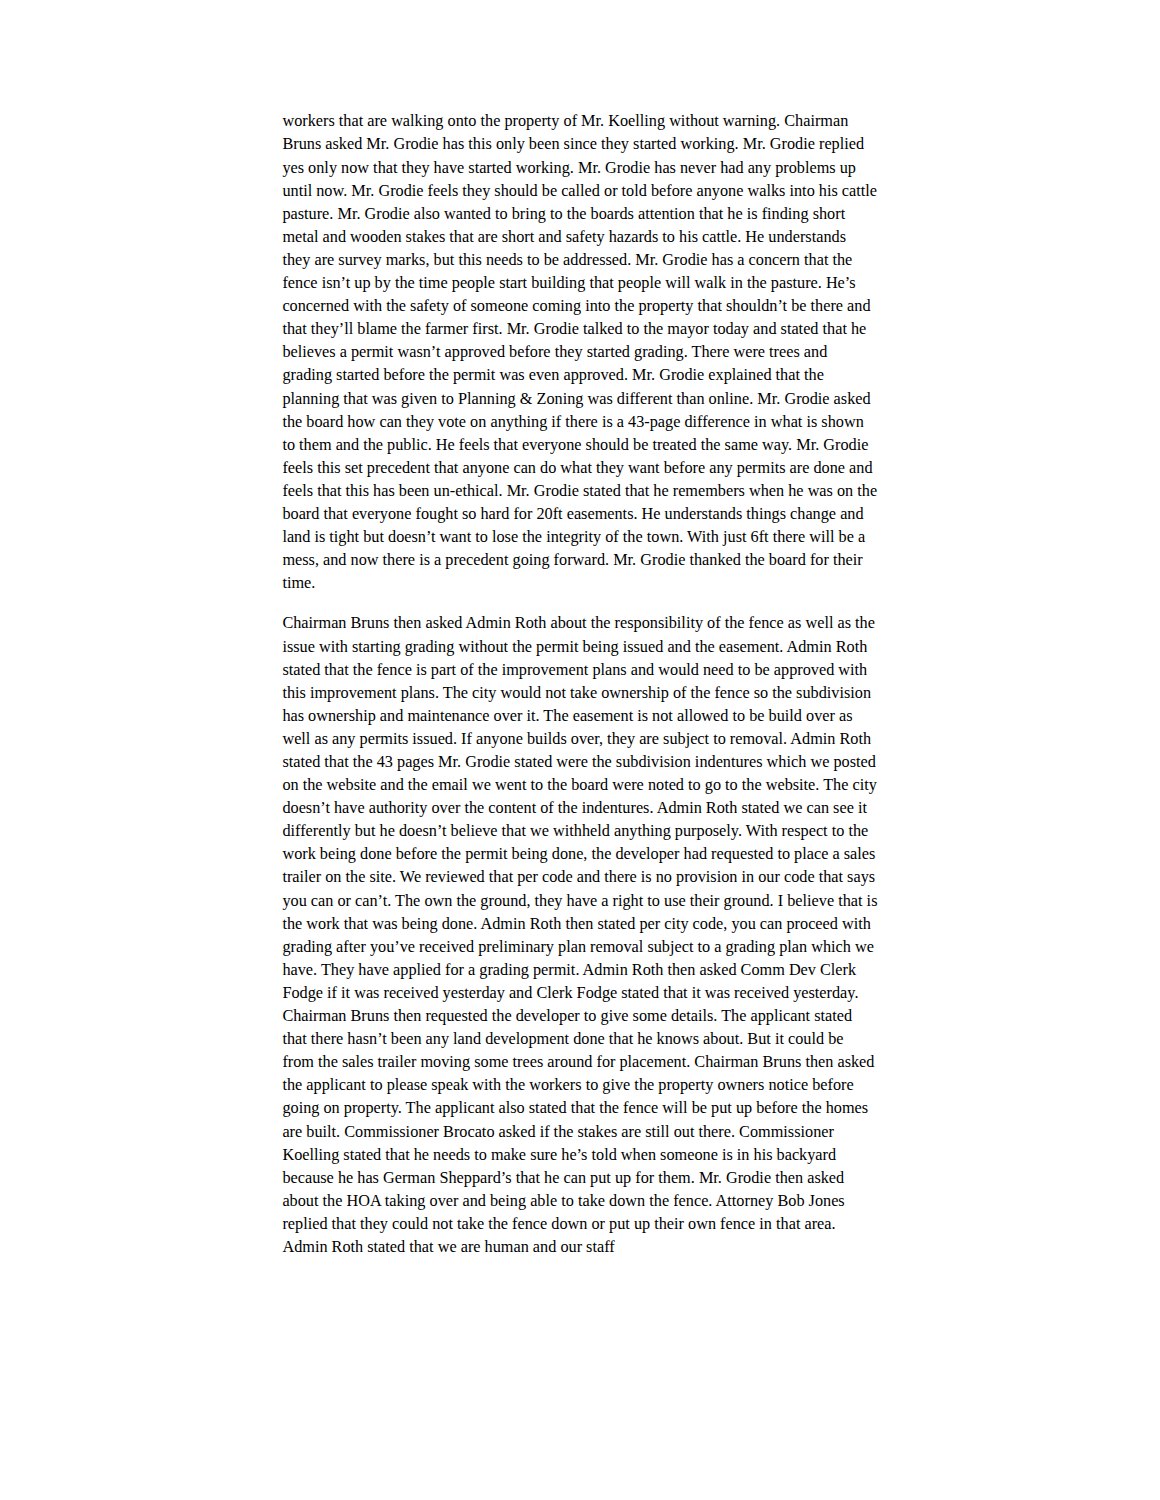workers that are walking onto the property of Mr. Koelling without warning. Chairman Bruns asked Mr. Grodie has this only been since they started working. Mr. Grodie replied yes only now that they have started working. Mr. Grodie has never had any problems up until now. Mr. Grodie feels they should be called or told before anyone walks into his cattle pasture. Mr. Grodie also wanted to bring to the boards attention that he is finding short metal and wooden stakes that are short and safety hazards to his cattle. He understands they are survey marks, but this needs to be addressed. Mr. Grodie has a concern that the fence isn’t up by the time people start building that people will walk in the pasture. He’s concerned with the safety of someone coming into the property that shouldn’t be there and that they’ll blame the farmer first. Mr. Grodie talked to the mayor today and stated that he believes a permit wasn’t approved before they started grading. There were trees and grading started before the permit was even approved. Mr. Grodie explained that the planning that was given to Planning & Zoning was different than online. Mr. Grodie asked the board how can they vote on anything if there is a 43-page difference in what is shown to them and the public. He feels that everyone should be treated the same way. Mr. Grodie feels this set precedent that anyone can do what they want before any permits are done and feels that this has been un-ethical. Mr. Grodie stated that he remembers when he was on the board that everyone fought so hard for 20ft easements. He understands things change and land is tight but doesn’t want to lose the integrity of the town. With just 6ft there will be a mess, and now there is a precedent going forward. Mr. Grodie thanked the board for their time.
Chairman Bruns then asked Admin Roth about the responsibility of the fence as well as the issue with starting grading without the permit being issued and the easement. Admin Roth stated that the fence is part of the improvement plans and would need to be approved with this improvement plans. The city would not take ownership of the fence so the subdivision has ownership and maintenance over it. The easement is not allowed to be build over as well as any permits issued. If anyone builds over, they are subject to removal. Admin Roth stated that the 43 pages Mr. Grodie stated were the subdivision indentures which we posted on the website and the email we went to the board were noted to go to the website. The city doesn’t have authority over the content of the indentures. Admin Roth stated we can see it differently but he doesn’t believe that we withheld anything purposely. With respect to the work being done before the permit being done, the developer had requested to place a sales trailer on the site. We reviewed that per code and there is no provision in our code that says you can or can’t. The own the ground, they have a right to use their ground. I believe that is the work that was being done. Admin Roth then stated per city code, you can proceed with grading after you’ve received preliminary plan removal subject to a grading plan which we have. They have applied for a grading permit. Admin Roth then asked Comm Dev Clerk Fodge if it was received yesterday and Clerk Fodge stated that it was received yesterday. Chairman Bruns then requested the developer to give some details. The applicant stated that there hasn’t been any land development done that he knows about. But it could be from the sales trailer moving some trees around for placement. Chairman Bruns then asked the applicant to please speak with the workers to give the property owners notice before going on property. The applicant also stated that the fence will be put up before the homes are built. Commissioner Brocato asked if the stakes are still out there. Commissioner Koelling stated that he needs to make sure he’s told when someone is in his backyard because he has German Sheppard’s that he can put up for them. Mr. Grodie then asked about the HOA taking over and being able to take down the fence. Attorney Bob Jones replied that they could not take the fence down or put up their own fence in that area. Admin Roth stated that we are human and our staff